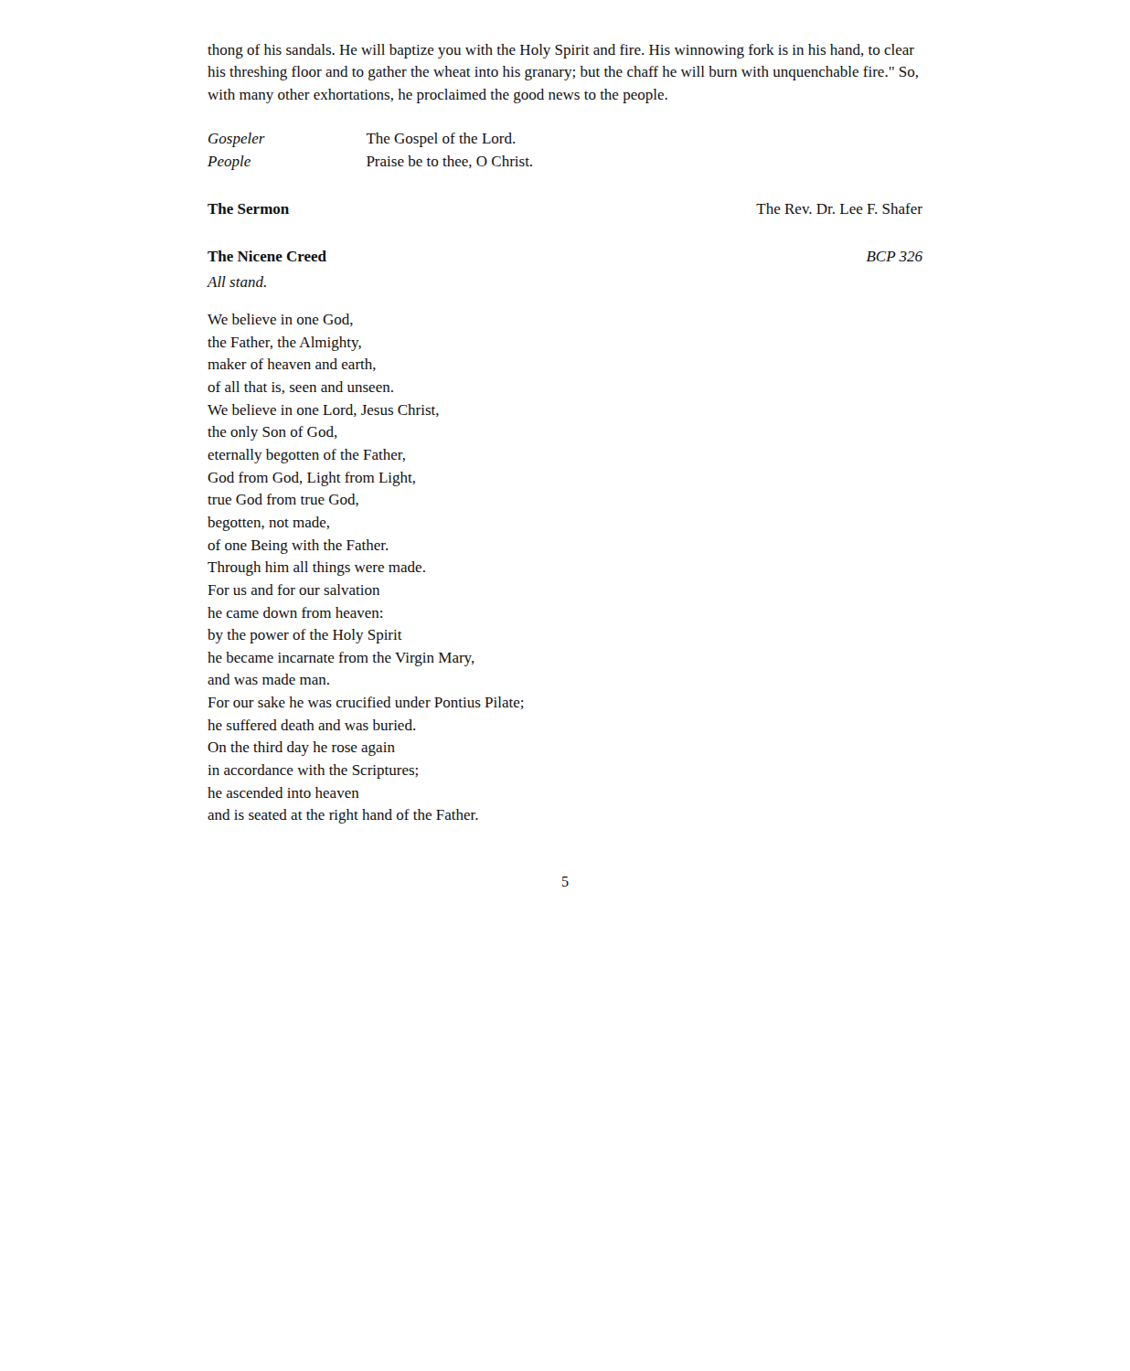thong of his sandals. He will baptize you with the Holy Spirit and fire. His winnowing fork is in his hand, to clear his threshing floor and to gather the wheat into his granary; but the chaff he will burn with unquenchable fire." So, with many other exhortations, he proclaimed the good news to the people.
Gospeler The Gospel of the Lord.
People Praise be to thee, O Christ.
The Sermon The Rev. Dr. Lee F. Shafer
The Nicene Creed BCP 326
All stand.
We believe in one God,
the Father, the Almighty,
maker of heaven and earth,
of all that is, seen and unseen.
We believe in one Lord, Jesus Christ,
the only Son of God,
eternally begotten of the Father,
God from God, Light from Light,
true God from true God,
begotten, not made,
of one Being with the Father.
Through him all things were made.
For us and for our salvation
he came down from heaven:
by the power of the Holy Spirit
he became incarnate from the Virgin Mary,
and was made man.
For our sake he was crucified under Pontius Pilate;
he suffered death and was buried.
On the third day he rose again
in accordance with the Scriptures;
he ascended into heaven
and is seated at the right hand of the Father.
5